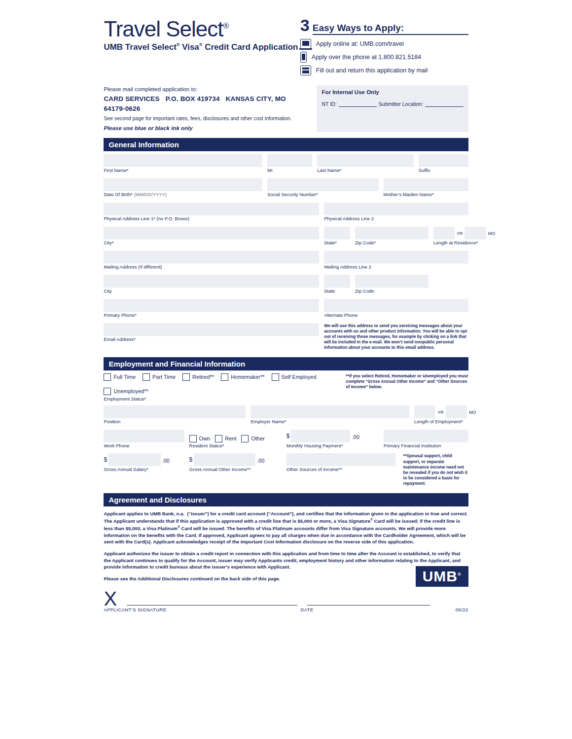Travel Select®
UMB Travel Select® Visa® Credit Card Application
3 Easy Ways to Apply:
Apply online at: UMB.com/travel
Apply over the phone at 1.800.821.5184
Fill out and return this application by mail
Please mail completed application to:
CARD SERVICES P.O. BOX 419734 KANSAS CITY, MO 64179-0626
See second page for important rates, fees, disclosures and other cost information.
Please use blue or black ink only
For Internal Use Only
NT ID: Submitter Location:
General Information
First Name*
MI
Last Name*
Suffix
Date Of Birth* (MM/DD/YYYY)
Social Security Number*
Mother’s Maiden Name*
Physical Address Line 1* (no P.O. Boxes)
Physical Address Line 2
City*
State*
Zip Code*
YR
MO
Length at Residence*
Mailing Address (If different)
Mailing Address Line 2
City
State
Zip Code
Primary Phone*
Alternate Phone
Email Address*
We will use this address to send you servicing messages about your accounts with us and other product information. You will be able to opt out of receiving those messages, for example by clicking on a link that will be included in the e-mail. We won’t send nonpublic personal information about your accounts to this email address.
Employment and Financial Information
Full Time
Part Time
Retired**
Homemaker**
Self Employed
Unemployed**
**If you select Retired, Homemaker or Unemployed you must complete “Gross Annual Other Income” and “Other Sources of Income” below.
Employment Status*
Position
Employer Name*
YR
MO
Length of Employment*
Work Phone
Own
Rent
Other
Resident Status*
$
.00
Monthly Housing Payment*
Primary Financial Institution
$
.00
Gross Annual Salary*
$
.00
Gross Annual Other Income**
Other Sources of Income**
**Spousal support, child support, or separate maintenance income need not be revealed if you do not wish it to be considered a basis for repayment.
Agreement and Disclosures
Applicant applies to UMB Bank, n.a. (“Issuer”) for a credit card account (“Account”), and certifies that the information given in the application in true and correct. The Applicant understands that if this application is approved with a credit line that is $5,000 or more, a Visa Signature® Card will be issued; if the credit line is less than $5,000, a Visa Platinum® Card will be issued. The benefits of Visa Platinum accounts differ from Visa Signature accounts. We will provide more information on the benefits with the Card. If approved, Applicant agrees to pay all charges when due in accordance with the Cardholder Agreement, which will be sent with the Card(s). Applicant acknowledges receipt of the Important Cost Information disclosure on the reverse side of this application.
Applicant authorizes the issuer to obtain a credit report in connection with this application and from time to time after the Account is established, to verify that the Applicant continues to qualify for the Account, issuer may verify Applicants credit, employment history and other information relating to the Applicant, and provide information to credit bureaus about the issuer’s experience with Applicant.
Please see the Additional Disclosures continued on the back side of this page.
UMB®
X
APPLICANT’S SIGNATURE
DATE
06/22